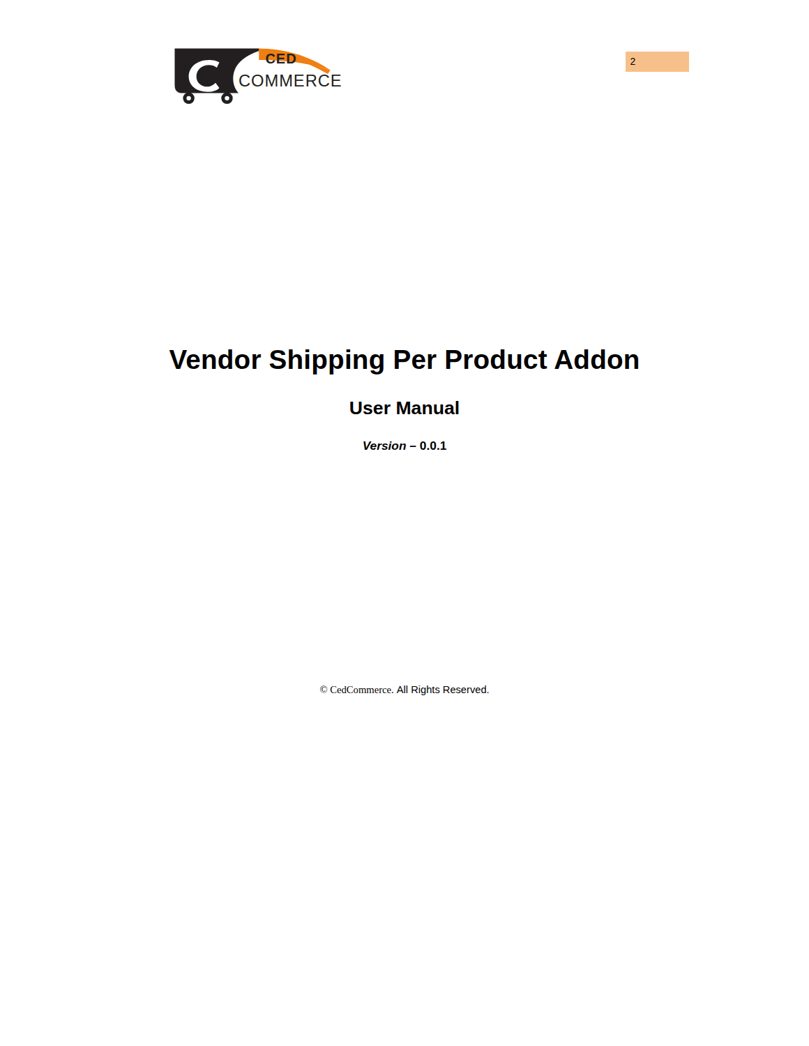2
CED COMMERCE
Vendor Shipping Per Product Addon
User Manual
Version – 0.0.1
© CedCommerce. All Rights Reserved.